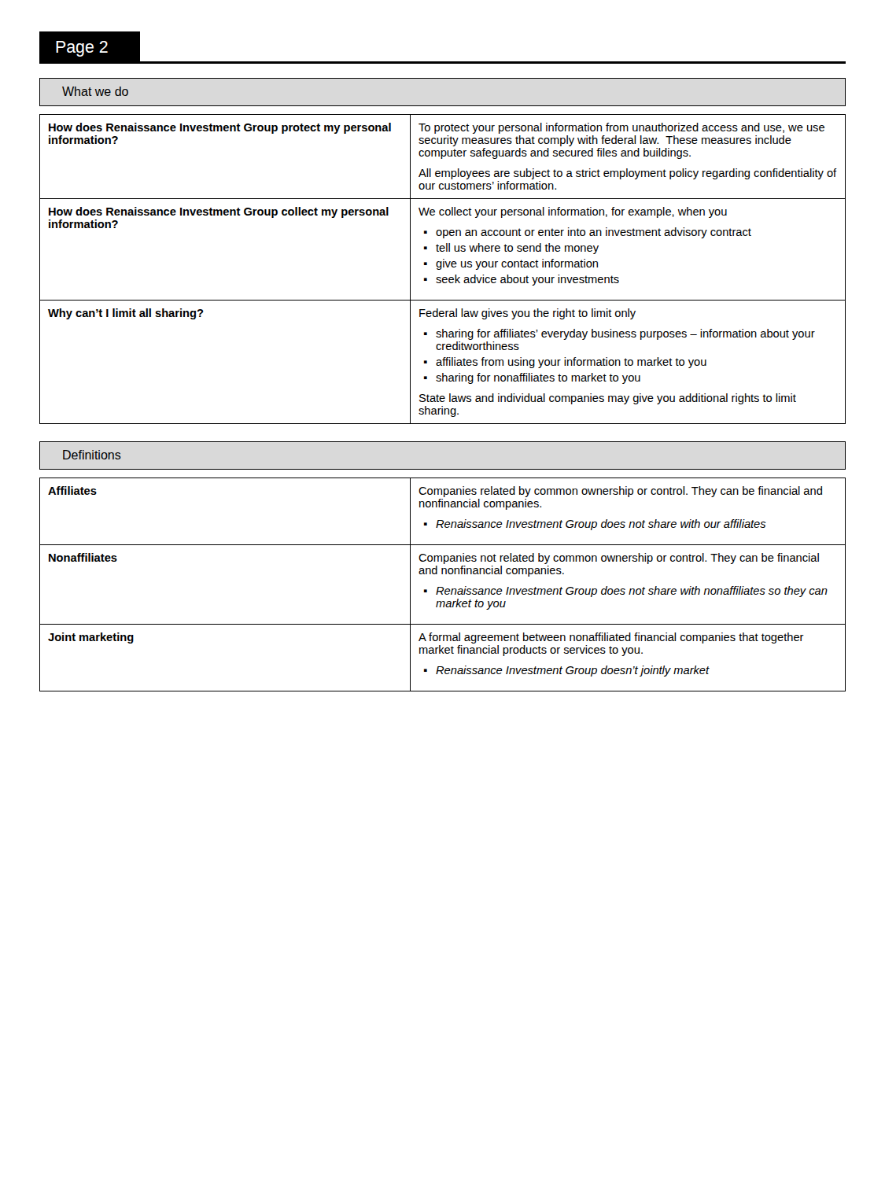Page 2
What we do
| How does Renaissance Investment Group protect my personal information? | To protect your personal information from unauthorized access and use, we use security measures that comply with federal law. These measures include computer safeguards and secured files and buildings. All employees are subject to a strict employment policy regarding confidentiality of our customers’ information. |
| How does Renaissance Investment Group collect my personal information? | We collect your personal information, for example, when you open an account or enter into an investment advisory contract tell us where to send the money give us your contact information seek advice about your investments |
| Why can’t I limit all sharing? | Federal law gives you the right to limit only sharing for affiliates’ everyday business purposes – information about your creditworthiness affiliates from using your information to market to you sharing for nonaffiliates to market to you State laws and individual companies may give you additional rights to limit sharing. |
Definitions
| Affiliates | Companies related by common ownership or control. They can be financial and nonfinancial companies. Renaissance Investment Group does not share with our affiliates |
| Nonaffiliates | Companies not related by common ownership or control. They can be financial and nonfinancial companies. Renaissance Investment Group does not share with nonaffiliates so they can market to you |
| Joint marketing | A formal agreement between nonaffiliated financial companies that together market financial products or services to you. Renaissance Investment Group doesn’t jointly market |